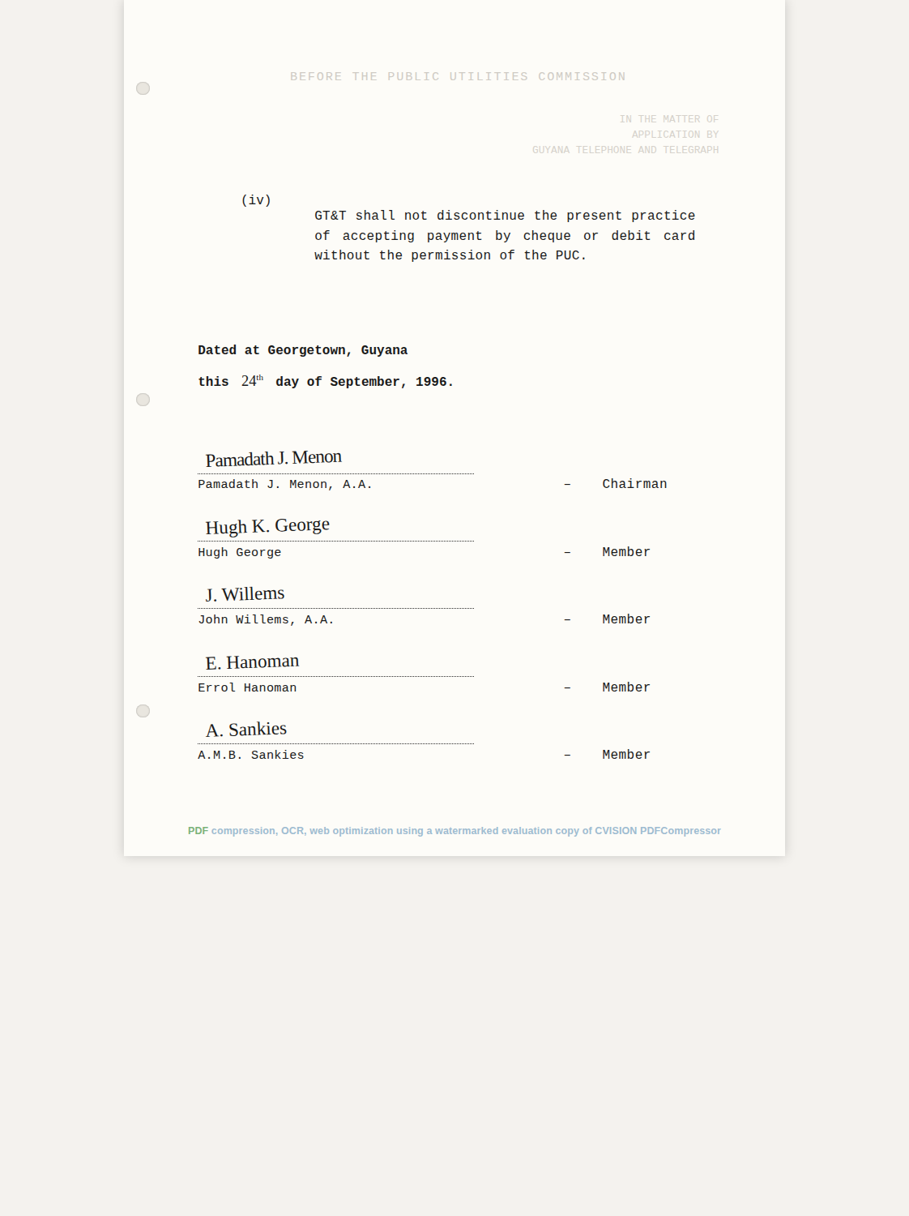BEFORE THE PUBLIC UTILITIES COMMISSION
IN THE MATTER OF
APPLICATION BY
GUYANA TELEPHONE AND TELEGRAPH
(iv)
GT&T shall not discontinue the present practice of accepting payment by cheque or debit card without the permission of the PUC.
Dated at Georgetown, Guyana
this 24th day of September, 1996.
| Pamadath J. Menon Pamadath J. Menon, A.A. | – | Chairman |
| Hugh K. George Hugh George | – | Member |
| J. Willems John Willems, A.A. | – | Member |
| E. Hanoman Errol Hanoman | – | Member |
| A. Sankies A.M.B. Sankies | – | Member |
PDF compression, OCR, web optimization using a watermarked evaluation copy of CVISION PDFCompressor